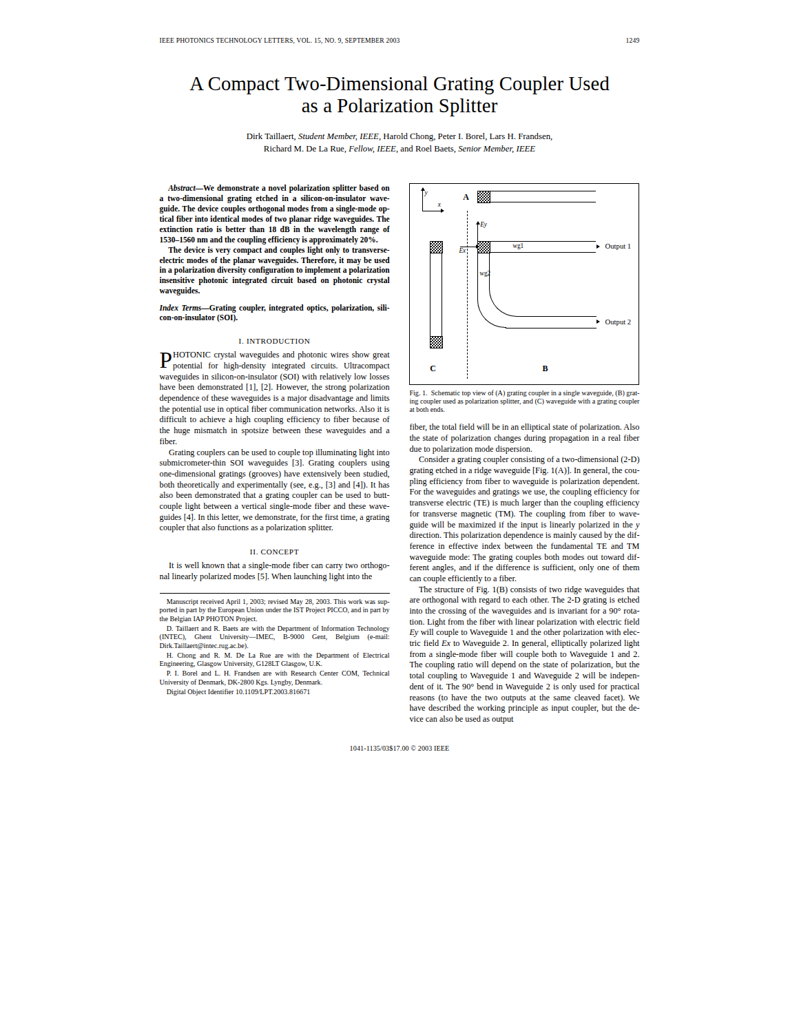IEEE PHOTONICS TECHNOLOGY LETTERS, VOL. 15, NO. 9, SEPTEMBER 2003
1249
A Compact Two-Dimensional Grating Coupler Used
as a Polarization Splitter
Dirk Taillaert, Student Member, IEEE, Harold Chong, Peter I. Borel, Lars H. Frandsen,
Richard M. De La Rue, Fellow, IEEE, and Roel Baets, Senior Member, IEEE
Abstract—We demonstrate a novel polarization splitter based on a two-dimensional grating etched in a silicon-on-insulator waveguide. The device couples orthogonal modes from a single-mode optical fiber into identical modes of two planar ridge waveguides. The extinction ratio is better than 18 dB in the wavelength range of 1530–1560 nm and the coupling efficiency is approximately 20%.
The device is very compact and couples light only to transverse-electric modes of the planar waveguides. Therefore, it may be used in a polarization diversity configuration to implement a polarization insensitive photonic integrated circuit based on photonic crystal waveguides.
Index Terms—Grating coupler, integrated optics, polarization, silicon-on-insulator (SOI).
I. Introduction
PHOTONIC crystal waveguides and photonic wires show great potential for high-density integrated circuits. Ultracompact waveguides in silicon-on-insulator (SOI) with relatively low losses have been demonstrated [1], [2]. However, the strong polarization dependence of these waveguides is a major disadvantage and limits the potential use in optical fiber communication networks. Also it is difficult to achieve a high coupling efficiency to fiber because of the huge mismatch in spotsize between these waveguides and a fiber.
Grating couplers can be used to couple top illuminating light into submicrometer-thin SOI waveguides [3]. Grating couplers using one-dimensional gratings (grooves) have extensively been studied, both theoretically and experimentally (see, e.g., [3] and [4]). It has also been demonstrated that a grating coupler can be used to butt-couple light between a vertical single-mode fiber and these waveguides [4]. In this letter, we demonstrate, for the first time, a grating coupler that also functions as a polarization splitter.
II. Concept
It is well known that a single-mode fiber can carry two orthogonal linearly polarized modes [5]. When launching light into the
Manuscript received April 1, 2003; revised May 28, 2003. This work was supported in part by the European Union under the IST Project PICCO, and in part by the Belgian IAP PHOTON Project.
D. Taillaert and R. Baets are with the Department of Information Technology (INTEC), Ghent University—IMEC, B-9000 Gent, Belgium (e-mail: Dirk.Taillaert@intec.rug.ac.be).
H. Chong and R. M. De La Rue are with the Department of Electrical Engineering, Glasgow University, G128LT Glasgow, U.K.
P. I. Borel and L. H. Frandsen are with Research Center COM, Technical University of Denmark, DK-2800 Kgs. Lyngby, Denmark.
Digital Object Identifier 10.1109/LPT.2003.816671
y
x
A
Ey
Ex
wg1
Output 1
wg2
Output 2
B
C
Fig. 1. Schematic top view of (A) grating coupler in a single waveguide, (B) grating coupler used as polarization splitter, and (C) waveguide with a grating coupler at both ends.
fiber, the total field will be in an elliptical state of polarization. Also the state of polarization changes during propagation in a real fiber due to polarization mode dispersion.
Consider a grating coupler consisting of a two-dimensional (2-D) grating etched in a ridge waveguide [Fig. 1(A)]. In general, the coupling efficiency from fiber to waveguide is polarization dependent. For the waveguides and gratings we use, the coupling efficiency for transverse electric (TE) is much larger than the coupling efficiency for transverse magnetic (TM). The coupling from fiber to waveguide will be maximized if the input is linearly polarized in the y direction. This polarization dependence is mainly caused by the difference in effective index between the fundamental TE and TM waveguide mode: The grating couples both modes out toward different angles, and if the difference is sufficient, only one of them can couple efficiently to a fiber.
The structure of Fig. 1(B) consists of two ridge waveguides that are orthogonal with regard to each other. The 2-D grating is etched into the crossing of the waveguides and is invariant for a 90° rotation. Light from the fiber with linear polarization with electric field Ey will couple to Waveguide 1 and the other polarization with electric field Ex to Waveguide 2. In general, elliptically polarized light from a single-mode fiber will couple both to Waveguide 1 and 2. The coupling ratio will depend on the state of polarization, but the total coupling to Waveguide 1 and Waveguide 2 will be independent of it. The 90° bend in Waveguide 2 is only used for practical reasons (to have the two outputs at the same cleaved facet). We have described the working principle as input coupler, but the device can also be used as output
1041-1135/03$17.00 © 2003 IEEE